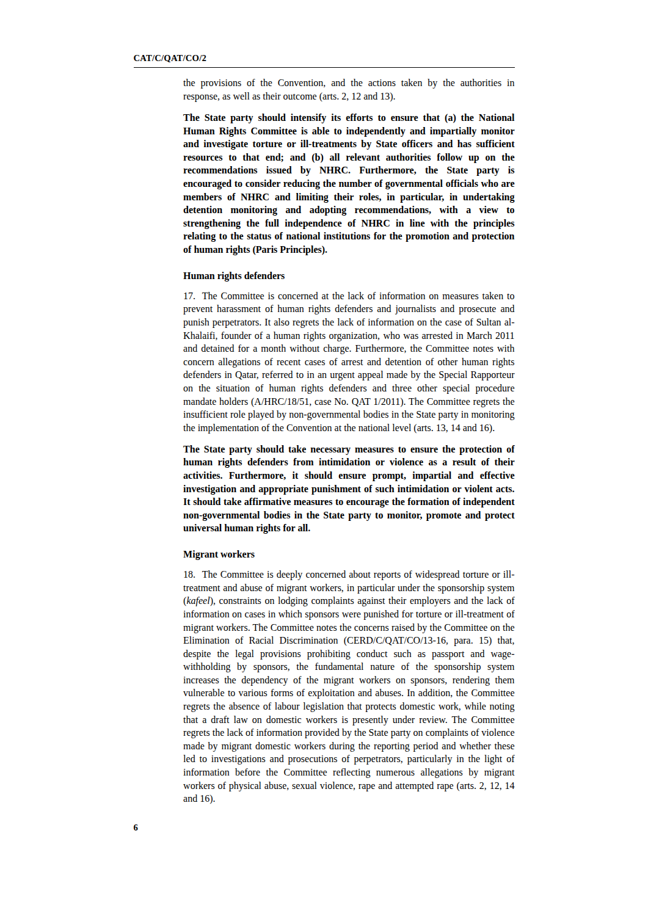CAT/C/QAT/CO/2
the provisions of the Convention, and the actions taken by the authorities in response, as well as their outcome (arts. 2, 12 and 13).
The State party should intensify its efforts to ensure that (a) the National Human Rights Committee is able to independently and impartially monitor and investigate torture or ill-treatments by State officers and has sufficient resources to that end; and (b) all relevant authorities follow up on the recommendations issued by NHRC. Furthermore, the State party is encouraged to consider reducing the number of governmental officials who are members of NHRC and limiting their roles, in particular, in undertaking detention monitoring and adopting recommendations, with a view to strengthening the full independence of NHRC in line with the principles relating to the status of national institutions for the promotion and protection of human rights (Paris Principles).
Human rights defenders
17. The Committee is concerned at the lack of information on measures taken to prevent harassment of human rights defenders and journalists and prosecute and punish perpetrators. It also regrets the lack of information on the case of Sultan al-Khalaifi, founder of a human rights organization, who was arrested in March 2011 and detained for a month without charge. Furthermore, the Committee notes with concern allegations of recent cases of arrest and detention of other human rights defenders in Qatar, referred to in an urgent appeal made by the Special Rapporteur on the situation of human rights defenders and three other special procedure mandate holders (A/HRC/18/51, case No. QAT 1/2011). The Committee regrets the insufficient role played by non-governmental bodies in the State party in monitoring the implementation of the Convention at the national level (arts. 13, 14 and 16).
The State party should take necessary measures to ensure the protection of human rights defenders from intimidation or violence as a result of their activities. Furthermore, it should ensure prompt, impartial and effective investigation and appropriate punishment of such intimidation or violent acts. It should take affirmative measures to encourage the formation of independent non-governmental bodies in the State party to monitor, promote and protect universal human rights for all.
Migrant workers
18. The Committee is deeply concerned about reports of widespread torture or ill-treatment and abuse of migrant workers, in particular under the sponsorship system (kafeel), constraints on lodging complaints against their employers and the lack of information on cases in which sponsors were punished for torture or ill-treatment of migrant workers. The Committee notes the concerns raised by the Committee on the Elimination of Racial Discrimination (CERD/C/QAT/CO/13-16, para. 15) that, despite the legal provisions prohibiting conduct such as passport and wage-withholding by sponsors, the fundamental nature of the sponsorship system increases the dependency of the migrant workers on sponsors, rendering them vulnerable to various forms of exploitation and abuses. In addition, the Committee regrets the absence of labour legislation that protects domestic work, while noting that a draft law on domestic workers is presently under review. The Committee regrets the lack of information provided by the State party on complaints of violence made by migrant domestic workers during the reporting period and whether these led to investigations and prosecutions of perpetrators, particularly in the light of information before the Committee reflecting numerous allegations by migrant workers of physical abuse, sexual violence, rape and attempted rape (arts. 2, 12, 14 and 16).
6